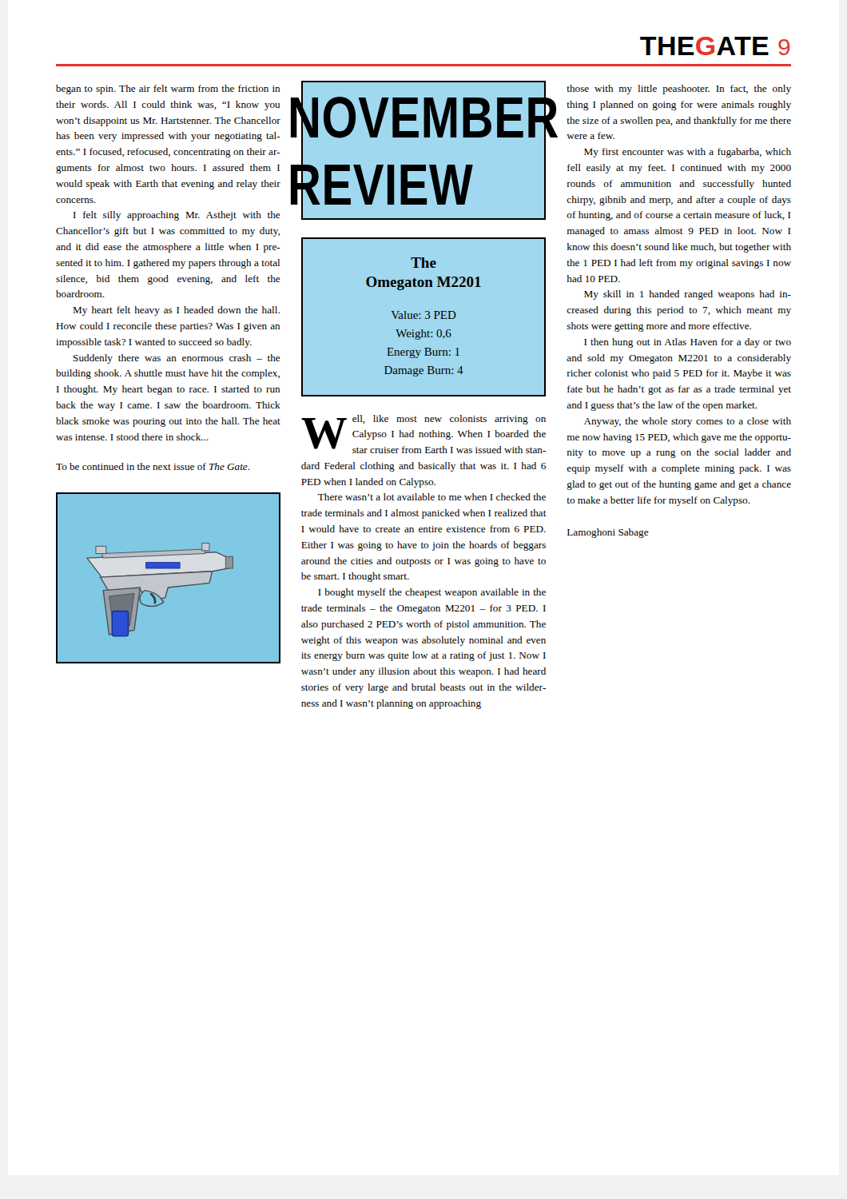THE GATE 9
began to spin. The air felt warm from the friction in their words. All I could think was, “I know you won’t disappoint us Mr. Hartstenner. The Chancellor has been very impressed with your negotiating talents.” I focused, refocused, concentrating on their arguments for almost two hours. I assured them I would speak with Earth that evening and relay their concerns.
I felt silly approaching Mr. Asthejt with the Chancellor’s gift but I was committed to my duty, and it did ease the atmosphere a little when I presented it to him. I gathered my papers through a total silence, bid them good evening, and left the boardroom.
My heart felt heavy as I headed down the hall. How could I reconcile these parties? Was I given an impossible task? I wanted to succeed so badly.
Suddenly there was an enormous crash – the building shook. A shuttle must have hit the complex, I thought. My heart began to race. I started to run back the way I came. I saw the boardroom. Thick black smoke was pouring out into the hall. The heat was intense. I stood there in shock...
To be continued in the next issue of The Gate.
November Review
The
Omegaton M2201
Value: 3 PED
Weight: 0,6
Energy Burn: 1
Damage Burn: 4
Well, like most new colonists arriving on Calypso I had nothing. When I boarded the star cruiser from Earth I was issued with standard Federal clothing and basically that was it. I had 6 PED when I landed on Calypso.
There wasn’t a lot available to me when I checked the trade terminals and I almost panicked when I realized that I would have to create an entire existence from 6 PED. Either I was going to have to join the hoards of beggars around the cities and outposts or I was going to have to be smart. I thought smart.
I bought myself the cheapest weapon available in the trade terminals – the Omegaton M2201 – for 3 PED. I also purchased 2 PED’s worth of pistol ammunition. The weight of this weapon was absolutely nominal and even its energy burn was quite low at a rating of just 1. Now I wasn’t under any illusion about this weapon. I had heard stories of very large and brutal beasts out in the wilderness and I wasn’t planning on approaching
those with my little peashooter. In fact, the only thing I planned on going for were animals roughly the size of a swollen pea, and thankfully for me there were a few.
My first encounter was with a fugabarba, which fell easily at my feet. I continued with my 2000 rounds of ammunition and successfully hunted chirpy, gibnib and merp, and after a couple of days of hunting, and of course a certain measure of luck, I managed to amass almost 9 PED in loot. Now I know this doesn’t sound like much, but together with the 1 PED I had left from my original savings I now had 10 PED.
My skill in 1 handed ranged weapons had increased during this period to 7, which meant my shots were getting more and more effective.
I then hung out in Atlas Haven for a day or two and sold my Omegaton M2201 to a considerably richer colonist who paid 5 PED for it. Maybe it was fate but he hadn’t got as far as a trade terminal yet and I guess that’s the law of the open market.
Anyway, the whole story comes to a close with me now having 15 PED, which gave me the opportunity to move up a rung on the social ladder and equip myself with a complete mining pack. I was glad to get out of the hunting game and get a chance to make a better life for myself on Calypso.
Lamoghoni Sabage